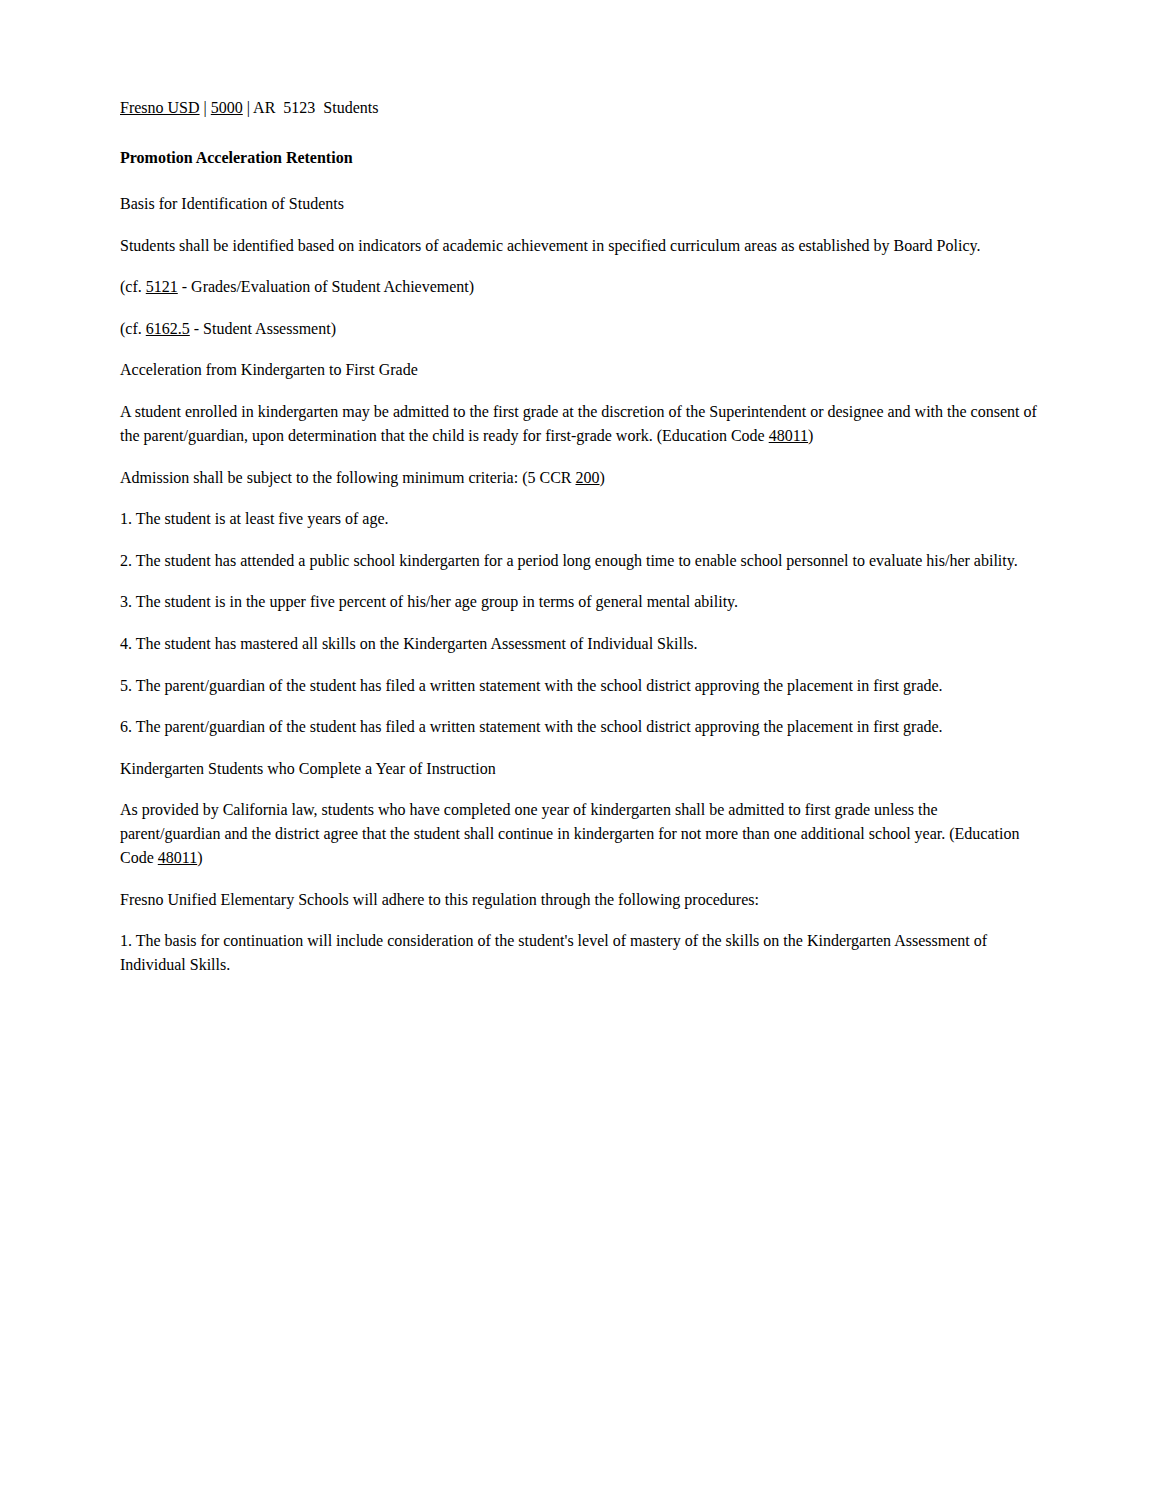Fresno USD | 5000 | AR 5123 Students
Promotion Acceleration Retention
Basis for Identification of Students
Students shall be identified based on indicators of academic achievement in specified curriculum areas as established by Board Policy.
(cf. 5121 - Grades/Evaluation of Student Achievement)
(cf. 6162.5 - Student Assessment)
Acceleration from Kindergarten to First Grade
A student enrolled in kindergarten may be admitted to the first grade at the discretion of the Superintendent or designee and with the consent of the parent/guardian, upon determination that the child is ready for first-grade work. (Education Code 48011)
Admission shall be subject to the following minimum criteria: (5 CCR 200)
1. The student is at least five years of age.
2. The student has attended a public school kindergarten for a period long enough time to enable school personnel to evaluate his/her ability.
3. The student is in the upper five percent of his/her age group in terms of general mental ability.
4. The student has mastered all skills on the Kindergarten Assessment of Individual Skills.
5. The parent/guardian of the student has filed a written statement with the school district approving the placement in first grade.
6. The parent/guardian of the student has filed a written statement with the school district approving the placement in first grade.
Kindergarten Students who Complete a Year of Instruction
As provided by California law, students who have completed one year of kindergarten shall be admitted to first grade unless the parent/guardian and the district agree that the student shall continue in kindergarten for not more than one additional school year. (Education Code 48011)
Fresno Unified Elementary Schools will adhere to this regulation through the following procedures:
1. The basis for continuation will include consideration of the student's level of mastery of the skills on the Kindergarten Assessment of Individual Skills.